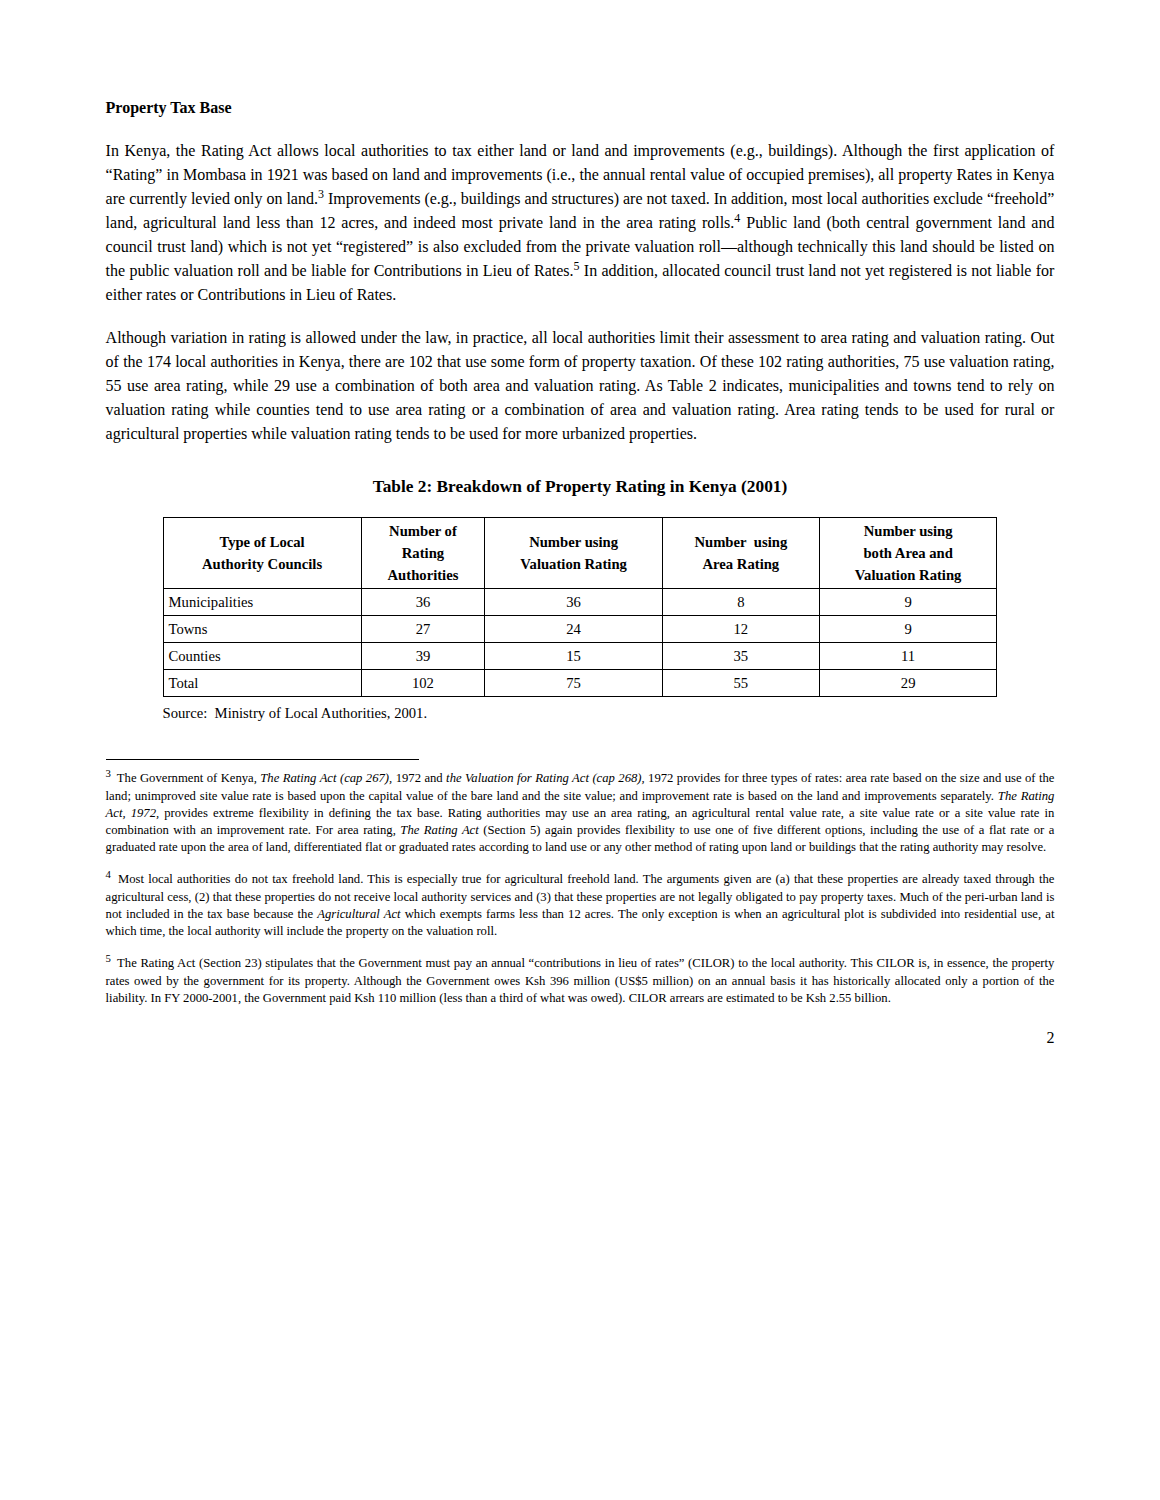Property Tax Base
In Kenya, the Rating Act allows local authorities to tax either land or land and improvements (e.g., buildings). Although the first application of “Rating” in Mombasa in 1921 was based on land and improvements (i.e., the annual rental value of occupied premises), all property Rates in Kenya are currently levied only on land.3 Improvements (e.g., buildings and structures) are not taxed. In addition, most local authorities exclude “freehold” land, agricultural land less than 12 acres, and indeed most private land in the area rating rolls.4 Public land (both central government land and council trust land) which is not yet “registered” is also excluded from the private valuation roll—although technically this land should be listed on the public valuation roll and be liable for Contributions in Lieu of Rates.5 In addition, allocated council trust land not yet registered is not liable for either rates or Contributions in Lieu of Rates.
Although variation in rating is allowed under the law, in practice, all local authorities limit their assessment to area rating and valuation rating. Out of the 174 local authorities in Kenya, there are 102 that use some form of property taxation. Of these 102 rating authorities, 75 use valuation rating, 55 use area rating, while 29 use a combination of both area and valuation rating. As Table 2 indicates, municipalities and towns tend to rely on valuation rating while counties tend to use area rating or a combination of area and valuation rating. Area rating tends to be used for rural or agricultural properties while valuation rating tends to be used for more urbanized properties.
Table 2: Breakdown of Property Rating in Kenya (2001)
| Type of Local Authority Councils | Number of Rating Authorities | Number using Valuation Rating | Number using Area Rating | Number using both Area and Valuation Rating |
| --- | --- | --- | --- | --- |
| Municipalities | 36 | 36 | 8 | 9 |
| Towns | 27 | 24 | 12 | 9 |
| Counties | 39 | 15 | 35 | 11 |
| Total | 102 | 75 | 55 | 29 |
Source: Ministry of Local Authorities, 2001.
3 The Government of Kenya, The Rating Act (cap 267), 1972 and the Valuation for Rating Act (cap 268), 1972 provides for three types of rates: area rate based on the size and use of the land; unimproved site value rate is based upon the capital value of the bare land and the site value; and improvement rate is based on the land and improvements separately. The Rating Act, 1972, provides extreme flexibility in defining the tax base. Rating authorities may use an area rating, an agricultural rental value rate, a site value rate or a site value rate in combination with an improvement rate. For area rating, The Rating Act (Section 5) again provides flexibility to use one of five different options, including the use of a flat rate or a graduated rate upon the area of land, differentiated flat or graduated rates according to land use or any other method of rating upon land or buildings that the rating authority may resolve.
4 Most local authorities do not tax freehold land. This is especially true for agricultural freehold land. The arguments given are (a) that these properties are already taxed through the agricultural cess, (2) that these properties do not receive local authority services and (3) that these properties are not legally obligated to pay property taxes. Much of the peri-urban land is not included in the tax base because the Agricultural Act which exempts farms less than 12 acres. The only exception is when an agricultural plot is subdivided into residential use, at which time, the local authority will include the property on the valuation roll.
5 The Rating Act (Section 23) stipulates that the Government must pay an annual “contributions in lieu of rates” (CILOR) to the local authority. This CILOR is, in essence, the property rates owed by the government for its property. Although the Government owes Ksh 396 million (US$5 million) on an annual basis it has historically allocated only a portion of the liability. In FY 2000-2001, the Government paid Ksh 110 million (less than a third of what was owed). CILOR arrears are estimated to be Ksh 2.55 billion.
2